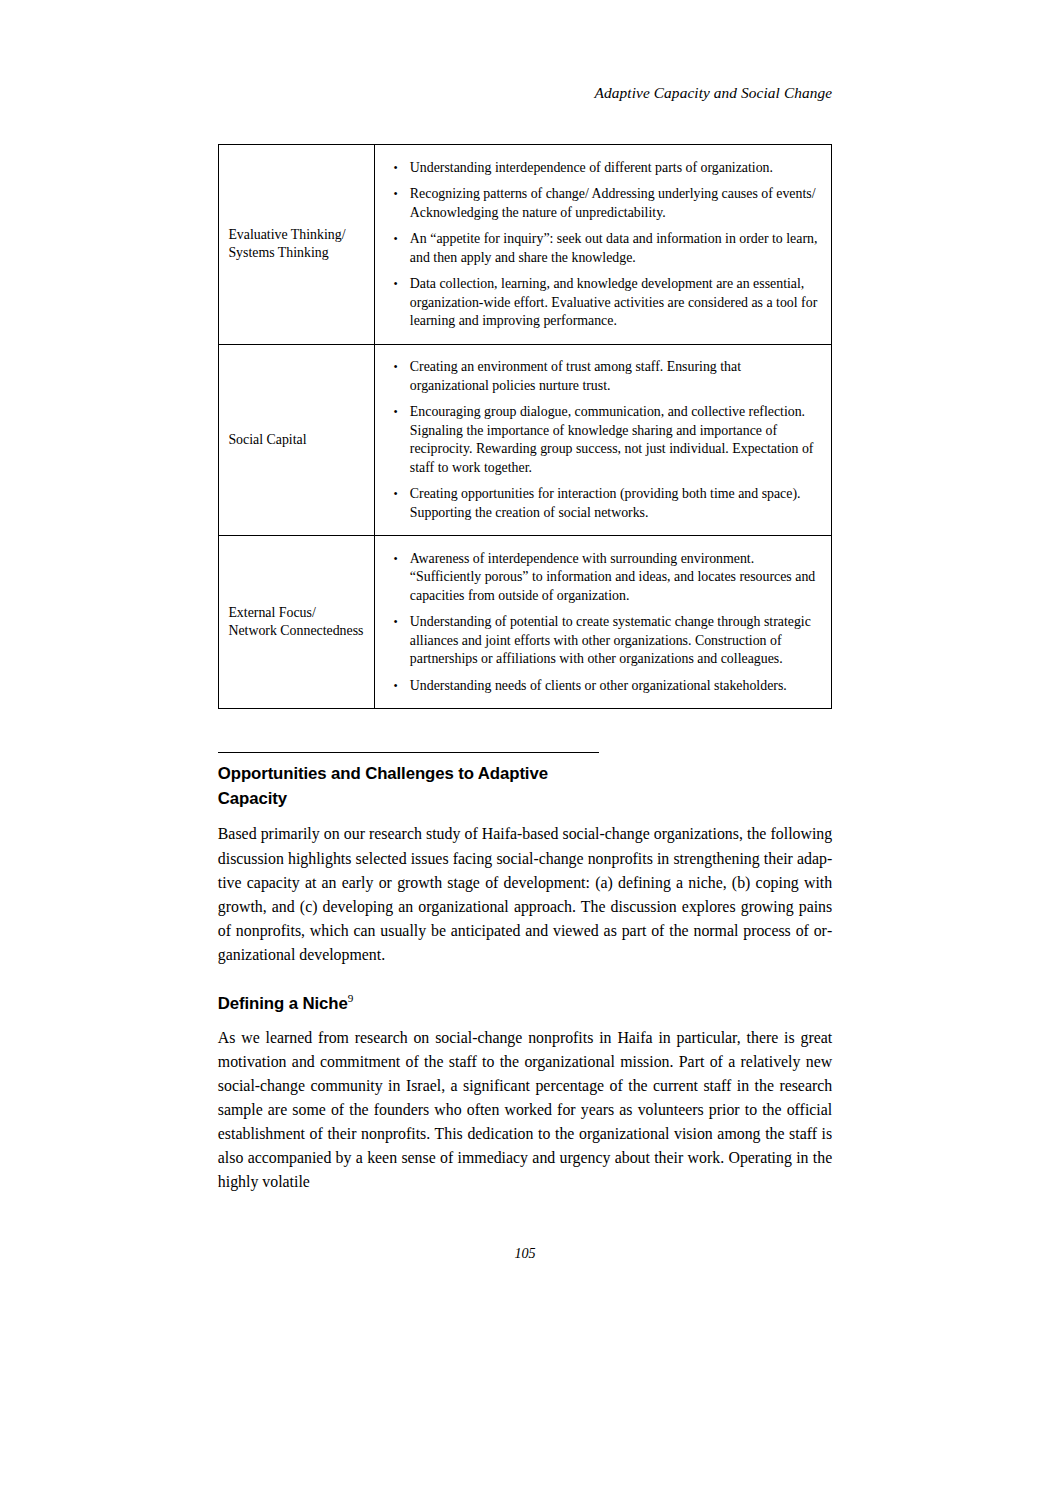Adaptive Capacity and Social Change
| Evaluative Thinking/ Systems Thinking | Understanding interdependence of different parts of organization. Recognizing patterns of change/ Addressing underlying causes of events/ Acknowledging the nature of unpredictability. An “appetite for inquiry”: seek out data and information in order to learn, and then apply and share the knowledge. Data collection, learning, and knowledge development are an essential, organization-wide effort. Evaluative activities are considered as a tool for learning and improving performance. |
| Social Capital | Creating an environment of trust among staff. Ensuring that organizational policies nurture trust. Encouraging group dialogue, communication, and collective reflection. Signaling the importance of knowledge sharing and importance of reciprocity. Rewarding group success, not just individual. Expectation of staff to work together. Creating opportunities for interaction (providing both time and space). Supporting the creation of social networks. |
| External Focus/ Network Connectedness | Awareness of interdependence with surrounding environment. “Sufficiently porous” to information and ideas, and locates resources and capacities from outside of organization. Understanding of potential to create systematic change through strategic alliances and joint efforts with other organizations. Construction of partnerships or affiliations with other organizations and colleagues. Understanding needs of clients or other organizational stakeholders. |
Opportunities and Challenges to Adaptive Capacity
Based primarily on our research study of Haifa-based social-change organizations, the following discussion highlights selected issues facing social-change nonprofits in strengthening their adaptive capacity at an early or growth stage of development: (a) defining a niche, (b) coping with growth, and (c) developing an organizational approach. The discussion explores growing pains of nonprofits, which can usually be anticipated and viewed as part of the normal process of organizational development.
Defining a Niche9
As we learned from research on social-change nonprofits in Haifa in particular, there is great motivation and commitment of the staff to the organizational mission. Part of a relatively new social-change community in Israel, a significant percentage of the current staff in the research sample are some of the founders who often worked for years as volunteers prior to the official establishment of their nonprofits. This dedication to the organizational vision among the staff is also accompanied by a keen sense of immediacy and urgency about their work. Operating in the highly volatile
105